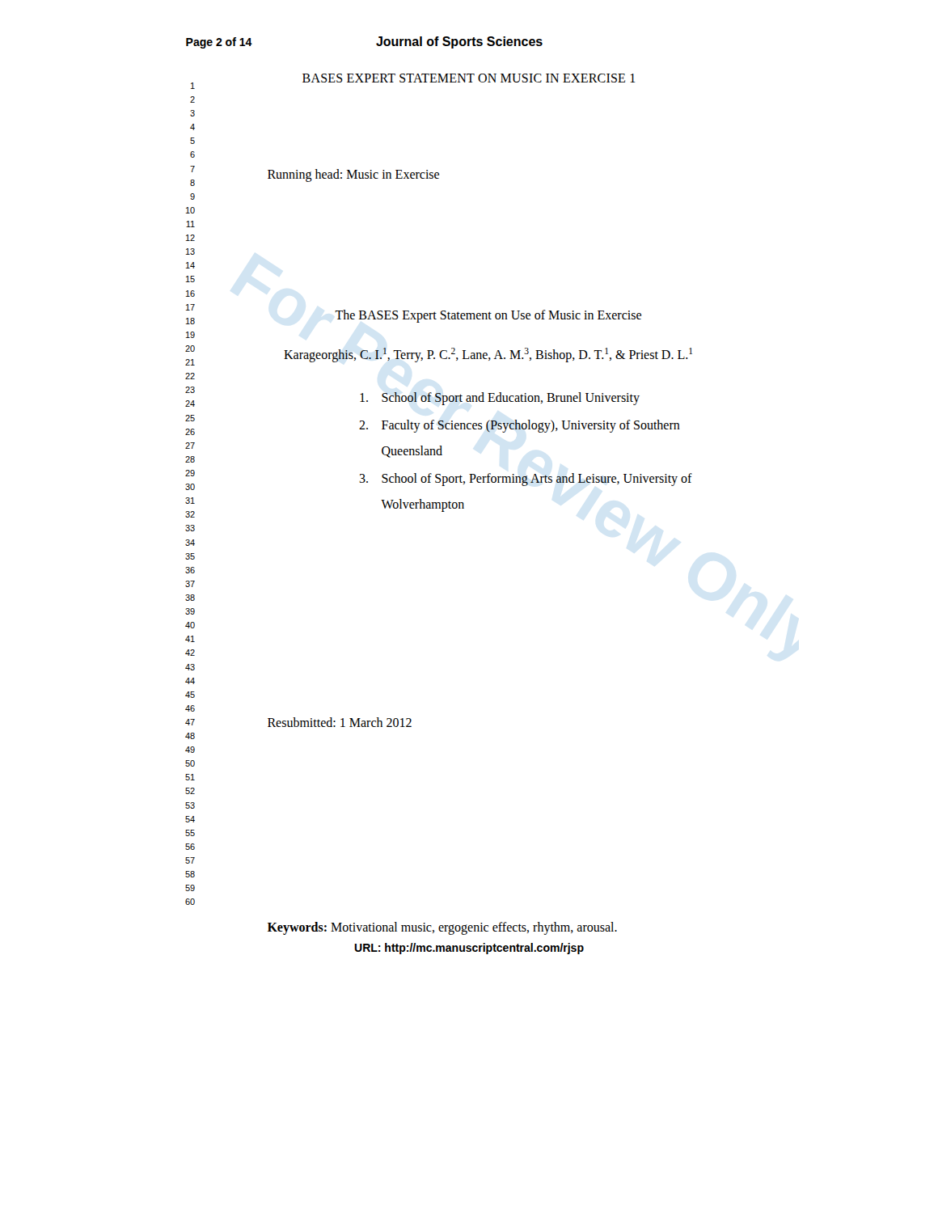Page 2 of 14
Journal of Sports Sciences
BASES EXPERT STATEMENT ON MUSIC IN EXERCISE 1
For Peer Review Only
1
2
3
4
5
6
7
8
9
10
11
12
13
14
15
16
17
18
19
20
21
22
23
24
25
26
27
28
29
30
31
32
33
34
35
36
37
38
39
40
41
42
43
44
45
46
47
48
49
50
51
52
53
54
55
56
57
58
59
60
Running head: Music in Exercise
The BASES Expert Statement on Use of Music in Exercise
Karageorghis, C. I.1, Terry, P. C.2, Lane, A. M.3, Bishop, D. T.1, & Priest D. L.1
School of Sport and Education, Brunel University
Faculty of Sciences (Psychology), University of Southern Queensland
School of Sport, Performing Arts and Leisure, University of Wolverhampton
Resubmitted: 1 March 2012
Keywords: Motivational music, ergogenic effects, rhythm, arousal.
URL: http://mc.manuscriptcentral.com/rjsp